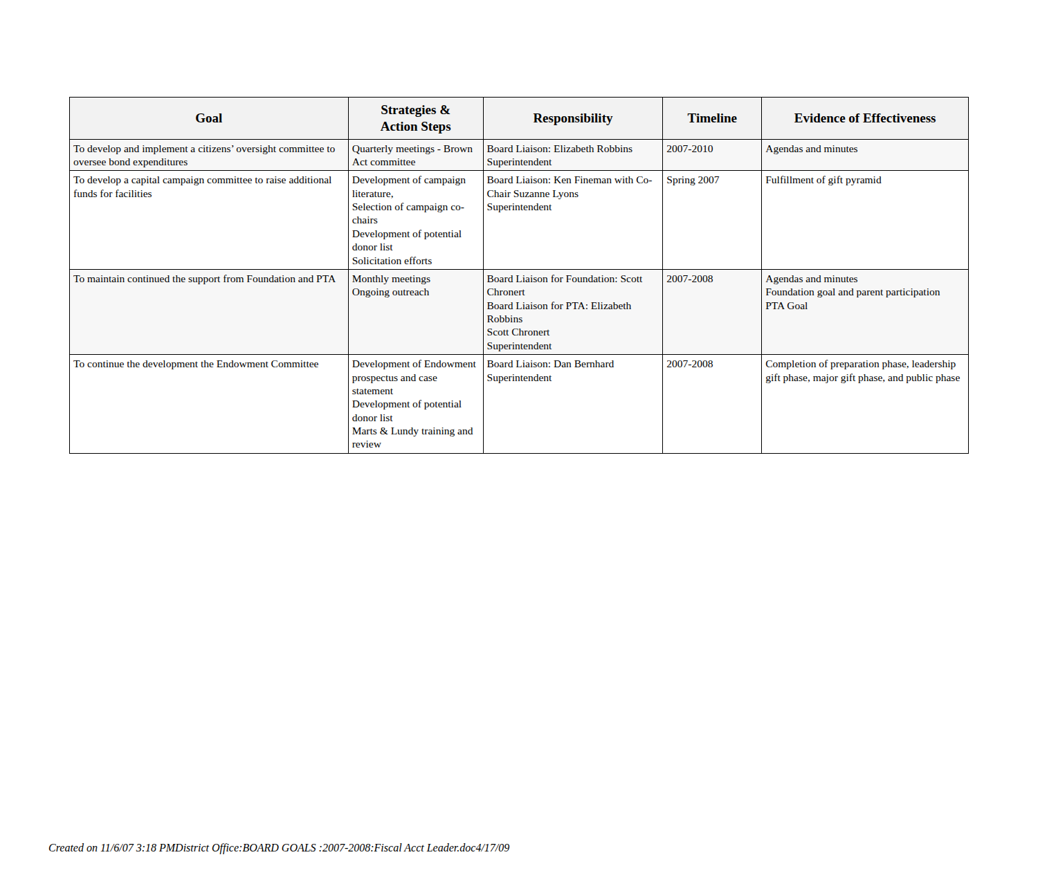| Goal | Strategies & Action Steps | Responsibility | Timeline | Evidence of Effectiveness |
| --- | --- | --- | --- | --- |
| To develop and implement a citizens’ oversight committee to oversee bond expenditures | Quarterly meetings - Brown Act committee | Board Liaison: Elizabeth Robbins Superintendent | 2007-2010 | Agendas and minutes |
| To develop a capital campaign committee to raise additional funds for facilities | Development of campaign literature, Selection of campaign co-chairs Development of potential donor list Solicitation efforts | Board Liaison: Ken Fineman with Co-Chair Suzanne Lyons Superintendent | Spring 2007 | Fulfillment of gift pyramid |
| To maintain continued the support from Foundation and PTA | Monthly meetings Ongoing outreach | Board Liaison for Foundation: Scott Chronert Board Liaison for PTA: Elizabeth Robbins Scott Chronert Superintendent | 2007-2008 | Agendas and minutes Foundation goal and parent participation PTA Goal |
| To continue the development the Endowment Committee | Development of Endowment prospectus and case statement Development of potential donor list Marts & Lundy training and review | Board Liaison: Dan Bernhard Superintendent | 2007-2008 | Completion of preparation phase, leadership gift phase, major gift phase, and public phase |
Created on 11/6/07 3:18 PMDistrict Office:BOARD GOALS :2007-2008:Fiscal Acct Leader.doc4/17/09